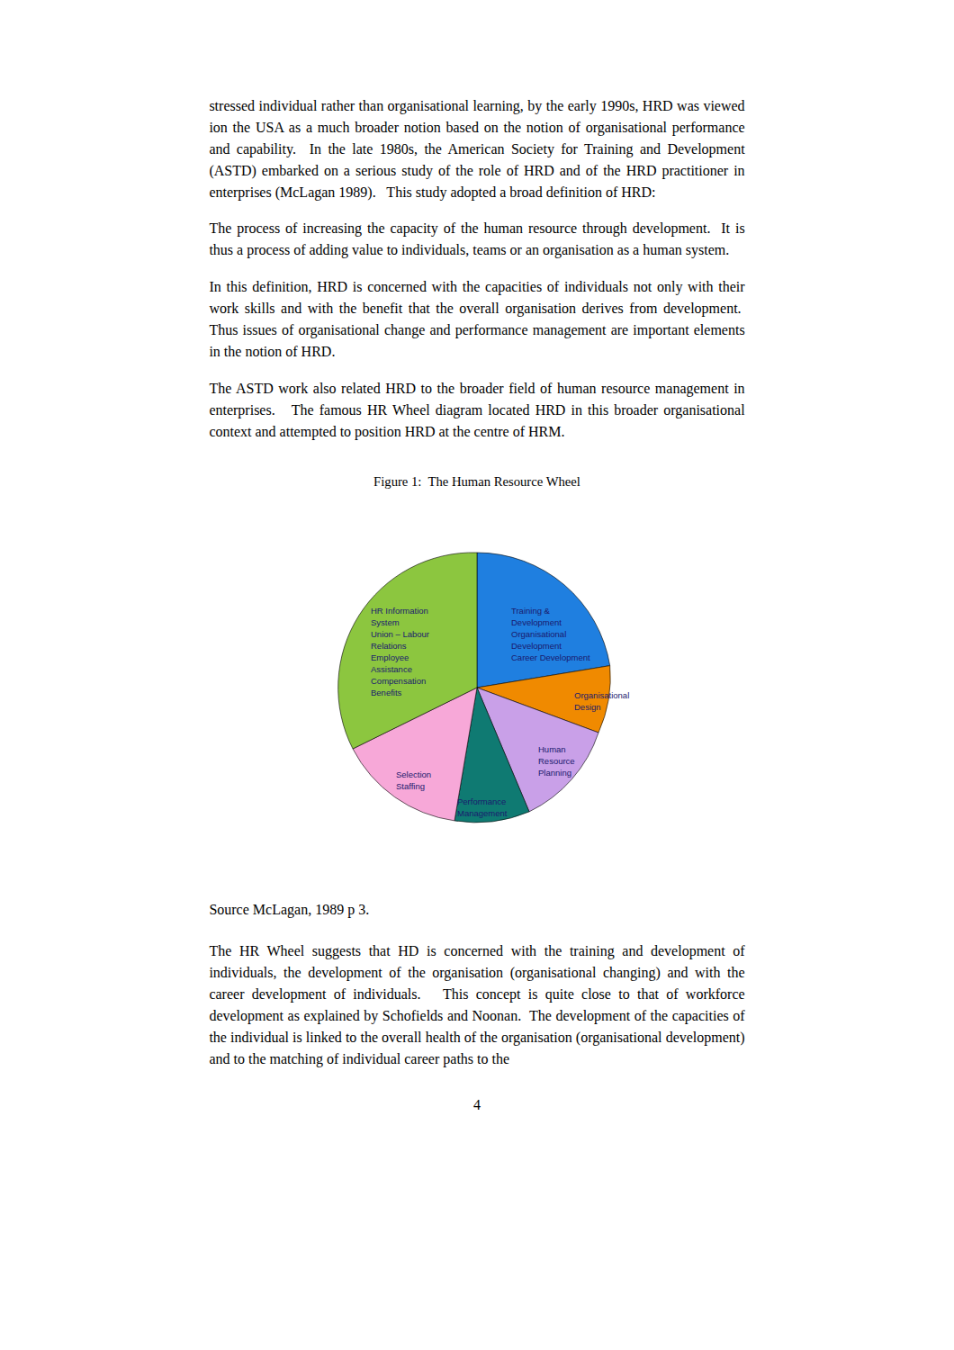stressed individual rather than organisational learning, by the early 1990s, HRD was viewed ion the USA as a much broader notion based on the notion of organisational performance and capability. In the late 1980s, the American Society for Training and Development (ASTD) embarked on a serious study of the role of HRD and of the HRD practitioner in enterprises (McLagan 1989). This study adopted a broad definition of HRD:
The process of increasing the capacity of the human resource through development. It is thus a process of adding value to individuals, teams or an organisation as a human system.
In this definition, HRD is concerned with the capacities of individuals not only with their work skills and with the benefit that the overall organisation derives from development. Thus issues of organisational change and performance management are important elements in the notion of HRD.
The ASTD work also related HRD to the broader field of human resource management in enterprises. The famous HR Wheel diagram located HRD in this broader organisational context and attempted to position HRD at the centre of HRM.
Figure 1: The Human Resource Wheel
Training & Development Organisational Development Career Development Organisational Design Human Resource Planning Performance Management Selection Staffing HR Information System Union – Labour Relations Employee Assistance Compensation Benefits
Source McLagan, 1989 p 3.
The HR Wheel suggests that HD is concerned with the training and development of individuals, the development of the organisation (organisational changing) and with the career development of individuals. This concept is quite close to that of workforce development as explained by Schofields and Noonan. The development of the capacities of the individual is linked to the overall health of the organisation (organisational development) and to the matching of individual career paths to the
4